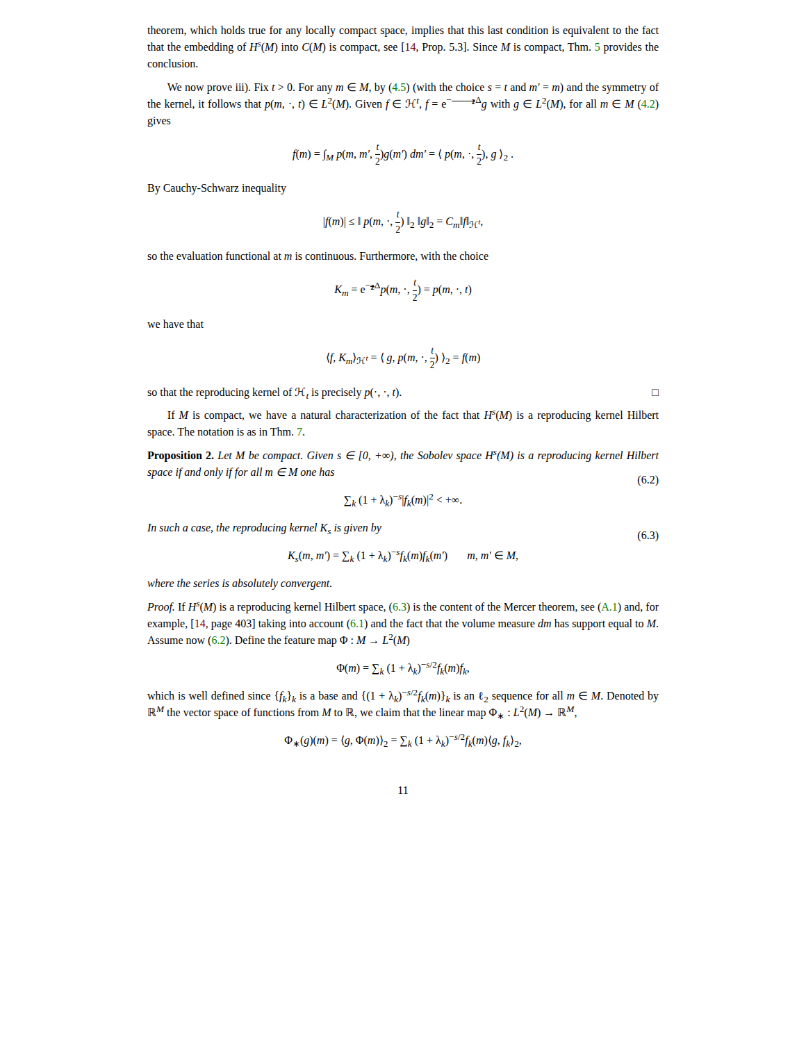theorem, which holds true for any locally compact space, implies that this last condition is equivalent to the fact that the embedding of Hs(M) into C(M) is compact, see [14, Prop. 5.3]. Since M is compact, Thm. 5 provides the conclusion.
We now prove iii). Fix t > 0. For any m ∈ M, by (4.5) (with the choice s = t and m′ = m) and the symmetry of the kernel, it follows that p(m, ·, t) ∈ L2(M). Given f ∈ ℋt, f = e−t 2 Δg with g ∈ L2(M), for all m ∈ M (4.2) gives
f(m) = ∫M p(m, m′, t 2)g(m′) dm′ = ⟨ p(m, ·, t 2), g ⟩2 .
By Cauchy-Schwarz inequality
|f(m)| ≤ ‖ p(m, ·, t 2) ‖2 ‖g‖2 = Cm‖f‖ℋt,
so the evaluation functional at m is continuous. Furthermore, with the choice
Km = e−t 2 Δp(m, ·, t 2) = p(m, ·, t)
we have that
⟨f, Km⟩ℋt = ⟨ g, p(m, ·, t 2) ⟩2 = f(m)
so that the reproducing kernel of ℋt is precisely p(·, ·, t). □
If M is compact, we have a natural characterization of the fact that Hs(M) is a reproducing kernel Hilbert space. The notation is as in Thm. 7.
Proposition 2. Let M be compact. Given s ∈ [0, +∞), the Sobolev space Hs(M) is a reproducing kernel Hilbert space if and only if for all m ∈ M one has
∑k (1 + λk)−s|fk(m)|2 < +∞. (6.2)
In such a case, the reproducing kernel Ks is given by
Ks(m, m′) = ∑k (1 + λk)−sfk(m)fk(m′) m, m′ ∈ M, (6.3)
where the series is absolutely convergent.
Proof. If Hs(M) is a reproducing kernel Hilbert space, (6.3) is the content of the Mercer theorem, see (A.1) and, for example, [14, page 403] taking into account (6.1) and the fact that the volume measure dm has support equal to M. Assume now (6.2). Define the feature map Φ : M → L2(M)
Φ(m) = ∑k (1 + λk)−s/2fk(m)fk,
which is well defined since {fk}k is a base and {(1 + λk)−s/2fk(m)}k is an ℓ2 sequence for all m ∈ M. Denoted by ℝM the vector space of functions from M to ℝ, we claim that the linear map Φ∗ : L2(M) → ℝM,
Φ∗(g)(m) = ⟨g, Φ(m)⟩2 = ∑k (1 + λk)−s/2fk(m)⟨g, fk⟩2,
11